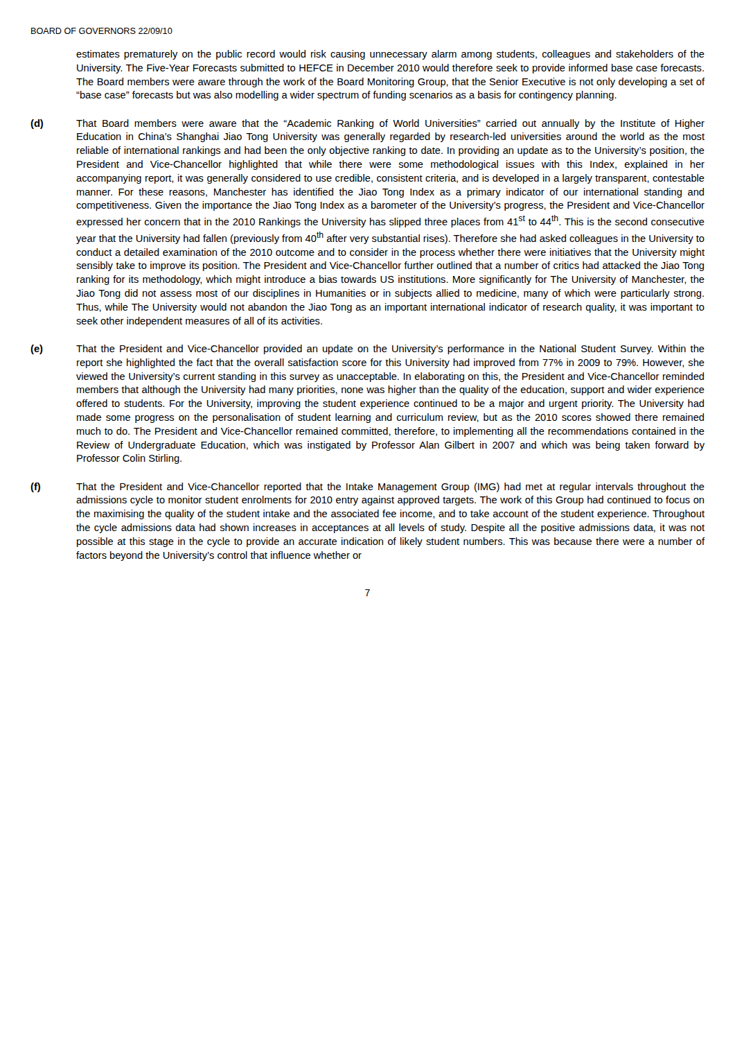BOARD OF GOVERNORS 22/09/10
estimates prematurely on the public record would risk causing unnecessary alarm among students, colleagues and stakeholders of the University. The Five-Year Forecasts submitted to HEFCE in December 2010 would therefore seek to provide informed base case forecasts. The Board members were aware through the work of the Board Monitoring Group, that the Senior Executive is not only developing a set of “base case” forecasts but was also modelling a wider spectrum of funding scenarios as a basis for contingency planning.
(d)
That Board members were aware that the “Academic Ranking of World Universities” carried out annually by the Institute of Higher Education in China’s Shanghai Jiao Tong University was generally regarded by research-led universities around the world as the most reliable of international rankings and had been the only objective ranking to date. In providing an update as to the University’s position, the President and Vice-Chancellor highlighted that while there were some methodological issues with this Index, explained in her accompanying report, it was generally considered to use credible, consistent criteria, and is developed in a largely transparent, contestable manner. For these reasons, Manchester has identified the Jiao Tong Index as a primary indicator of our international standing and competitiveness. Given the importance the Jiao Tong Index as a barometer of the University’s progress, the President and Vice-Chancellor expressed her concern that in the 2010 Rankings the University has slipped three places from 41st to 44th. This is the second consecutive year that the University had fallen (previously from 40th after very substantial rises). Therefore she had asked colleagues in the University to conduct a detailed examination of the 2010 outcome and to consider in the process whether there were initiatives that the University might sensibly take to improve its position. The President and Vice-Chancellor further outlined that a number of critics had attacked the Jiao Tong ranking for its methodology, which might introduce a bias towards US institutions. More significantly for The University of Manchester, the Jiao Tong did not assess most of our disciplines in Humanities or in subjects allied to medicine, many of which were particularly strong. Thus, while The University would not abandon the Jiao Tong as an important international indicator of research quality, it was important to seek other independent measures of all of its activities.
(e)
That the President and Vice-Chancellor provided an update on the University’s performance in the National Student Survey. Within the report she highlighted the fact that the overall satisfaction score for this University had improved from 77% in 2009 to 79%. However, she viewed the University’s current standing in this survey as unacceptable. In elaborating on this, the President and Vice-Chancellor reminded members that although the University had many priorities, none was higher than the quality of the education, support and wider experience offered to students. For the University, improving the student experience continued to be a major and urgent priority. The University had made some progress on the personalisation of student learning and curriculum review, but as the 2010 scores showed there remained much to do. The President and Vice-Chancellor remained committed, therefore, to implementing all the recommendations contained in the Review of Undergraduate Education, which was instigated by Professor Alan Gilbert in 2007 and which was being taken forward by Professor Colin Stirling.
(f)
That the President and Vice-Chancellor reported that the Intake Management Group (IMG) had met at regular intervals throughout the admissions cycle to monitor student enrolments for 2010 entry against approved targets. The work of this Group had continued to focus on the maximising the quality of the student intake and the associated fee income, and to take account of the student experience. Throughout the cycle admissions data had shown increases in acceptances at all levels of study. Despite all the positive admissions data, it was not possible at this stage in the cycle to provide an accurate indication of likely student numbers. This was because there were a number of factors beyond the University’s control that influence whether or
7